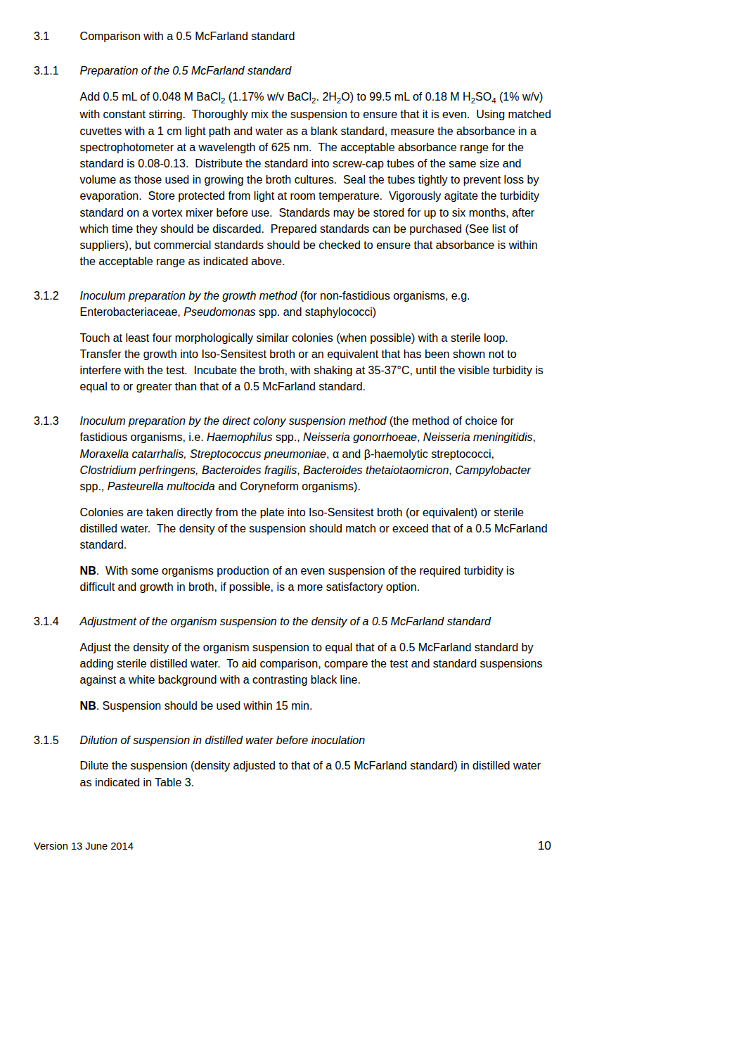3.1
Comparison with a 0.5 McFarland standard
3.1.1
Preparation of the 0.5 McFarland standard
Add 0.5 mL of 0.048 M BaCl2 (1.17% w/v BaCl2. 2H2O) to 99.5 mL of 0.18 M H2SO4 (1% w/v) with constant stirring. Thoroughly mix the suspension to ensure that it is even. Using matched cuvettes with a 1 cm light path and water as a blank standard, measure the absorbance in a spectrophotometer at a wavelength of 625 nm. The acceptable absorbance range for the standard is 0.08-0.13. Distribute the standard into screw-cap tubes of the same size and volume as those used in growing the broth cultures. Seal the tubes tightly to prevent loss by evaporation. Store protected from light at room temperature. Vigorously agitate the turbidity standard on a vortex mixer before use. Standards may be stored for up to six months, after which time they should be discarded. Prepared standards can be purchased (See list of suppliers), but commercial standards should be checked to ensure that absorbance is within the acceptable range as indicated above.
3.1.2
Inoculum preparation by the growth method (for non-fastidious organisms, e.g. Enterobacteriaceae, Pseudomonas spp. and staphylococci)
Touch at least four morphologically similar colonies (when possible) with a sterile loop. Transfer the growth into Iso-Sensitest broth or an equivalent that has been shown not to interfere with the test. Incubate the broth, with shaking at 35-37°C, until the visible turbidity is equal to or greater than that of a 0.5 McFarland standard.
3.1.3
Inoculum preparation by the direct colony suspension method (the method of choice for fastidious organisms, i.e. Haemophilus spp., Neisseria gonorrhoeae, Neisseria meningitidis, Moraxella catarrhalis, Streptococcus pneumoniae, α and β-haemolytic streptococci, Clostridium perfringens, Bacteroides fragilis, Bacteroides thetaiotaomicron, Campylobacter spp., Pasteurella multocida and Coryneform organisms).
Colonies are taken directly from the plate into Iso-Sensitest broth (or equivalent) or sterile distilled water. The density of the suspension should match or exceed that of a 0.5 McFarland standard.
NB. With some organisms production of an even suspension of the required turbidity is difficult and growth in broth, if possible, is a more satisfactory option.
3.1.4
Adjustment of the organism suspension to the density of a 0.5 McFarland standard
Adjust the density of the organism suspension to equal that of a 0.5 McFarland standard by adding sterile distilled water. To aid comparison, compare the test and standard suspensions against a white background with a contrasting black line.
NB. Suspension should be used within 15 min.
3.1.5
Dilution of suspension in distilled water before inoculation
Dilute the suspension (density adjusted to that of a 0.5 McFarland standard) in distilled water as indicated in Table 3.
Version 13 June 2014
10